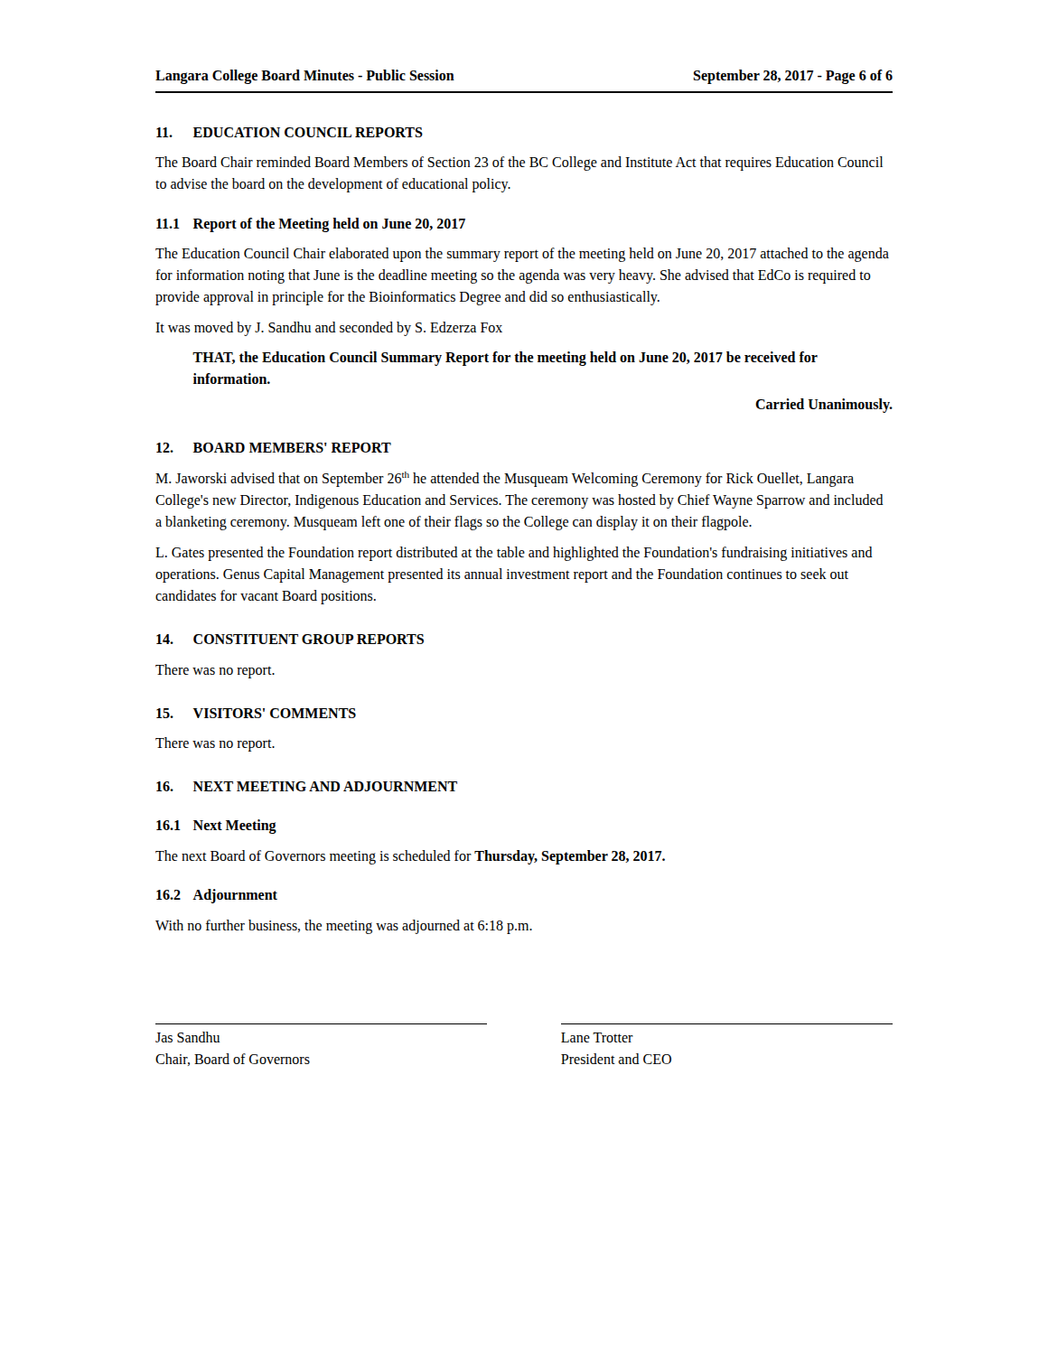Langara College Board Minutes - Public Session
September 28, 2017 - Page 6 of 6
11. EDUCATION COUNCIL REPORTS
The Board Chair reminded Board Members of Section 23 of the BC College and Institute Act that requires Education Council to advise the board on the development of educational policy.
11.1 Report of the Meeting held on June 20, 2017
The Education Council Chair elaborated upon the summary report of the meeting held on June 20, 2017 attached to the agenda for information noting that June is the deadline meeting so the agenda was very heavy. She advised that EdCo is required to provide approval in principle for the Bioinformatics Degree and did so enthusiastically.
It was moved by J. Sandhu and seconded by S. Edzerza Fox
THAT, the Education Council Summary Report for the meeting held on June 20, 2017 be received for information.
Carried Unanimously.
12. BOARD MEMBERS' REPORT
M. Jaworski advised that on September 26th he attended the Musqueam Welcoming Ceremony for Rick Ouellet, Langara College's new Director, Indigenous Education and Services. The ceremony was hosted by Chief Wayne Sparrow and included a blanketing ceremony. Musqueam left one of their flags so the College can display it on their flagpole.
L. Gates presented the Foundation report distributed at the table and highlighted the Foundation's fundraising initiatives and operations. Genus Capital Management presented its annual investment report and the Foundation continues to seek out candidates for vacant Board positions.
14. CONSTITUENT GROUP REPORTS
There was no report.
15. VISITORS' COMMENTS
There was no report.
16. NEXT MEETING AND ADJOURNMENT
16.1 Next Meeting
The next Board of Governors meeting is scheduled for Thursday, September 28, 2017.
16.2 Adjournment
With no further business, the meeting was adjourned at 6:18 p.m.
Jas Sandhu
Chair, Board of Governors
Lane Trotter
President and CEO